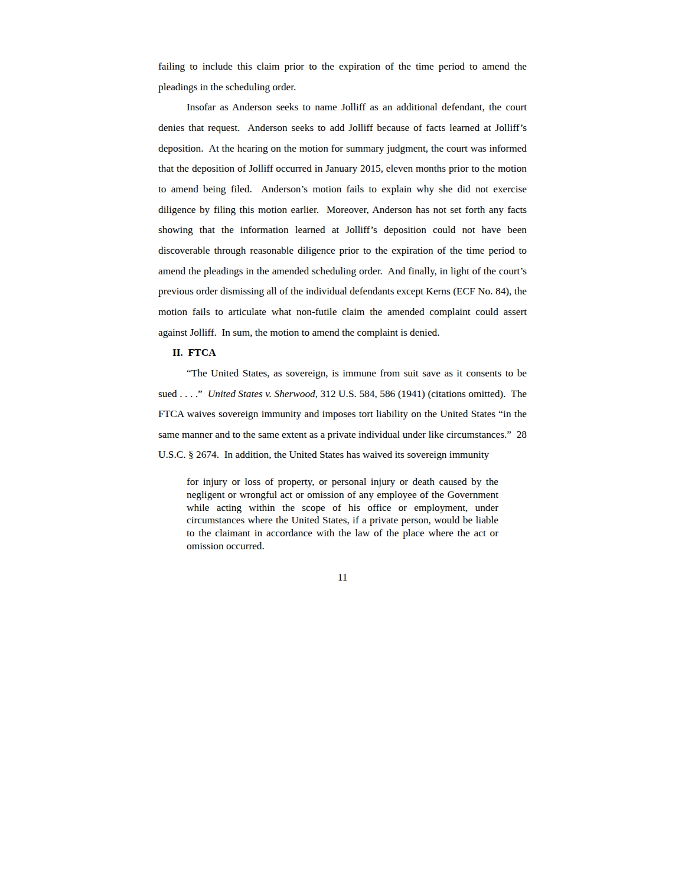failing to include this claim prior to the expiration of the time period to amend the pleadings in the scheduling order.
Insofar as Anderson seeks to name Jolliff as an additional defendant, the court denies that request. Anderson seeks to add Jolliff because of facts learned at Jolliff’s deposition. At the hearing on the motion for summary judgment, the court was informed that the deposition of Jolliff occurred in January 2015, eleven months prior to the motion to amend being filed. Anderson’s motion fails to explain why she did not exercise diligence by filing this motion earlier. Moreover, Anderson has not set forth any facts showing that the information learned at Jolliff’s deposition could not have been discoverable through reasonable diligence prior to the expiration of the time period to amend the pleadings in the amended scheduling order. And finally, in light of the court’s previous order dismissing all of the individual defendants except Kerns (ECF No. 84), the motion fails to articulate what non-futile claim the amended complaint could assert against Jolliff. In sum, the motion to amend the complaint is denied.
II. FTCA
“The United States, as sovereign, is immune from suit save as it consents to be sued . . . .” United States v. Sherwood, 312 U.S. 584, 586 (1941) (citations omitted). The FTCA waives sovereign immunity and imposes tort liability on the United States “in the same manner and to the same extent as a private individual under like circumstances.” 28 U.S.C. § 2674. In addition, the United States has waived its sovereign immunity
for injury or loss of property, or personal injury or death caused by the negligent or wrongful act or omission of any employee of the Government while acting within the scope of his office or employment, under circumstances where the United States, if a private person, would be liable to the claimant in accordance with the law of the place where the act or omission occurred.
11